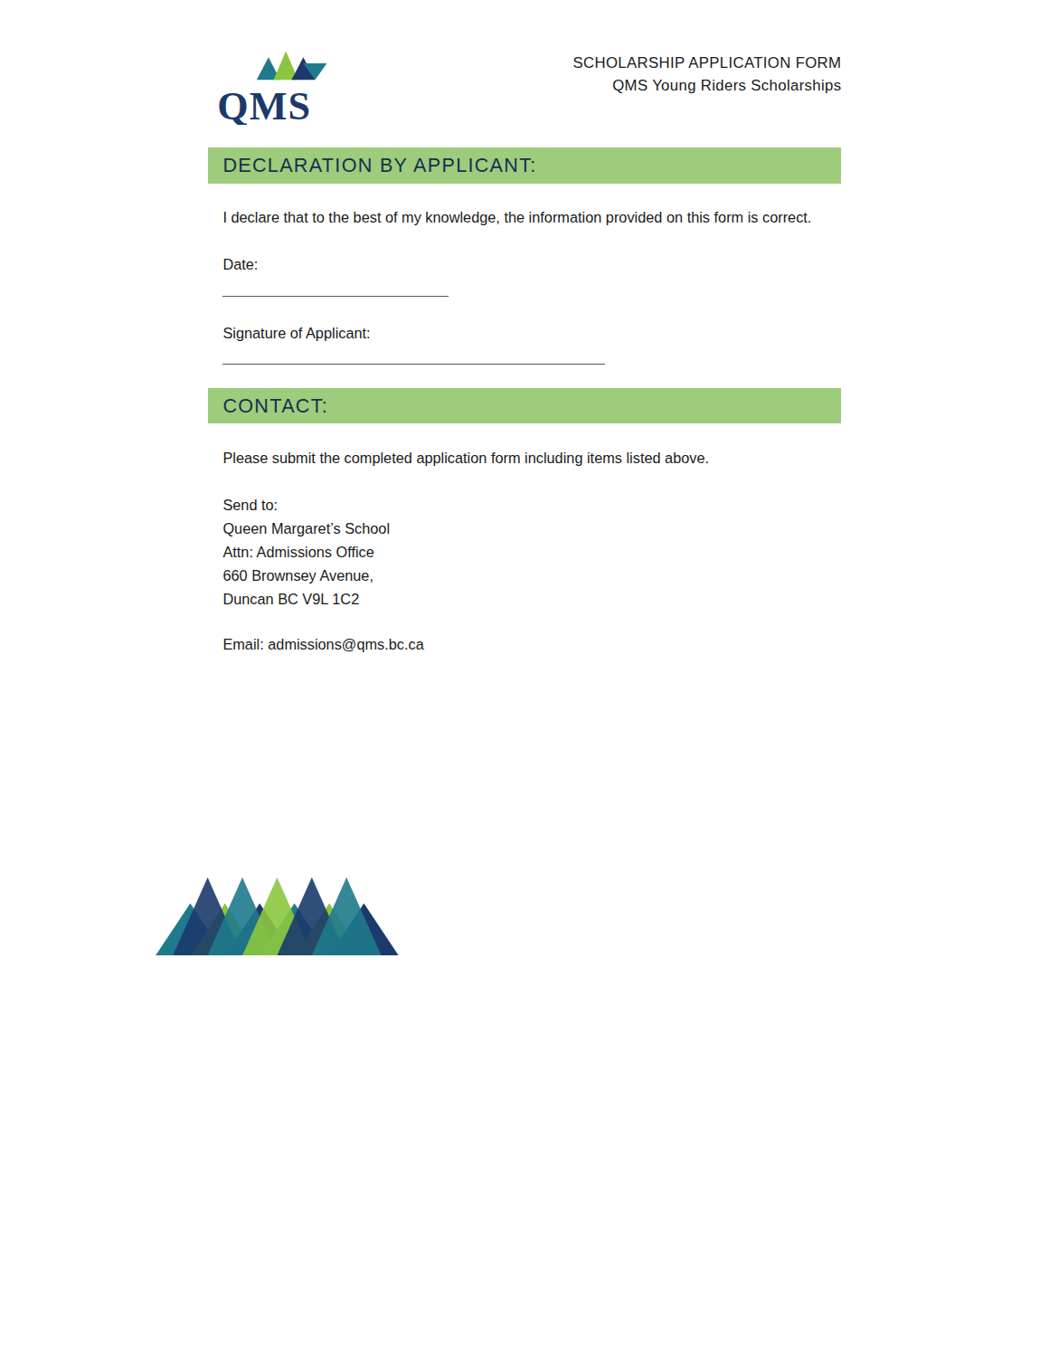QMS
Scholarship Application Form
QMS Young Riders Scholarships
Declaration by Applicant:
I declare that to the best of my knowledge, the information provided on this form is correct.
Date:
Signature of Applicant:
Contact:
Please submit the completed application form including items listed above.
Send to:
Queen Margaret’s School
Attn: Admissions Office
660 Brownsey Avenue,
Duncan BC V9L 1C2
Email: admissions@qms.bc.ca